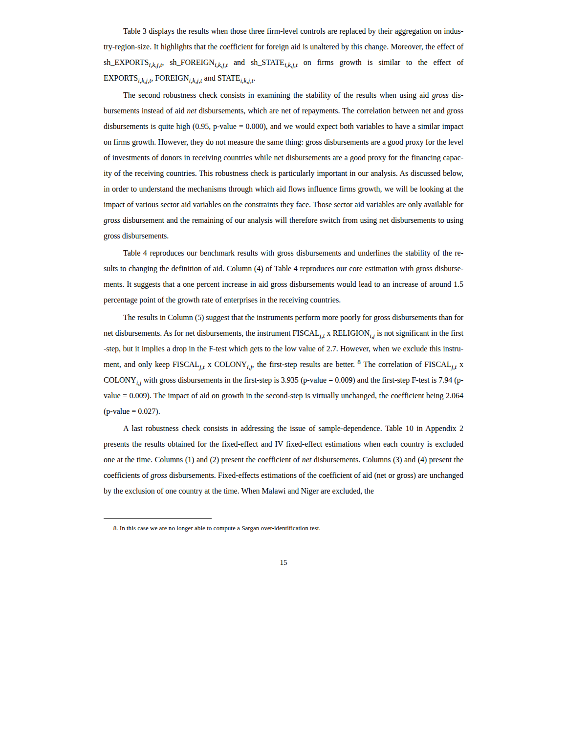Table 3 displays the results when those three firm-level controls are replaced by their aggregation on industry-region-size. It highlights that the coefficient for foreign aid is unaltered by this change. Moreover, the effect of sh_EXPORTSi,k,j,t, sh_FOREIGNi,k,j,t and sh_STATEi,k,j,t on firms growth is similar to the effect of EXPORTSi,k,j,t, FOREIGNi,k,j,t and STATEi,k,j,t.
The second robustness check consists in examining the stability of the results when using aid gross disbursements instead of aid net disbursements, which are net of repayments. The correlation between net and gross disbursements is quite high (0.95, p-value = 0.000), and we would expect both variables to have a similar impact on firms growth. However, they do not measure the same thing: gross disbursements are a good proxy for the level of investments of donors in receiving countries while net disbursements are a good proxy for the financing capacity of the receiving countries. This robustness check is particularly important in our analysis. As discussed below, in order to understand the mechanisms through which aid flows influence firms growth, we will be looking at the impact of various sector aid variables on the constraints they face. Those sector aid variables are only available for gross disbursement and the remaining of our analysis will therefore switch from using net disbursements to using gross disbursements.
Table 4 reproduces our benchmark results with gross disbursements and underlines the stability of the results to changing the definition of aid. Column (4) of Table 4 reproduces our core estimation with gross disbursements. It suggests that a one percent increase in aid gross disbursements would lead to an increase of around 1.5 percentage point of the growth rate of enterprises in the receiving countries.
The results in Column (5) suggest that the instruments perform more poorly for gross disbursements than for net disbursements. As for net disbursements, the instrument FISCALj,t x RELIGIONi,j is not significant in the first -step, but it implies a drop in the F-test which gets to the low value of 2.7. However, when we exclude this instrument, and only keep FISCALj,t x COLONYi,j, the first-step results are better. 8 The correlation of FISCALj,t x COLONYi,j with gross disbursements in the first-step is 3.935 (p-value = 0.009) and the first-step F-test is 7.94 (p-value = 0.009). The impact of aid on growth in the second-step is virtually unchanged, the coefficient being 2.064 (p-value = 0.027).
A last robustness check consists in addressing the issue of sample-dependence. Table 10 in Appendix 2 presents the results obtained for the fixed-effect and IV fixed-effect estimations when each country is excluded one at the time. Columns (1) and (2) present the coefficient of net disbursements. Columns (3) and (4) present the coefficients of gross disbursements. Fixed-effects estimations of the coefficient of aid (net or gross) are unchanged by the exclusion of one country at the time. When Malawi and Niger are excluded, the
8. In this case we are no longer able to compute a Sargan over-identification test.
15